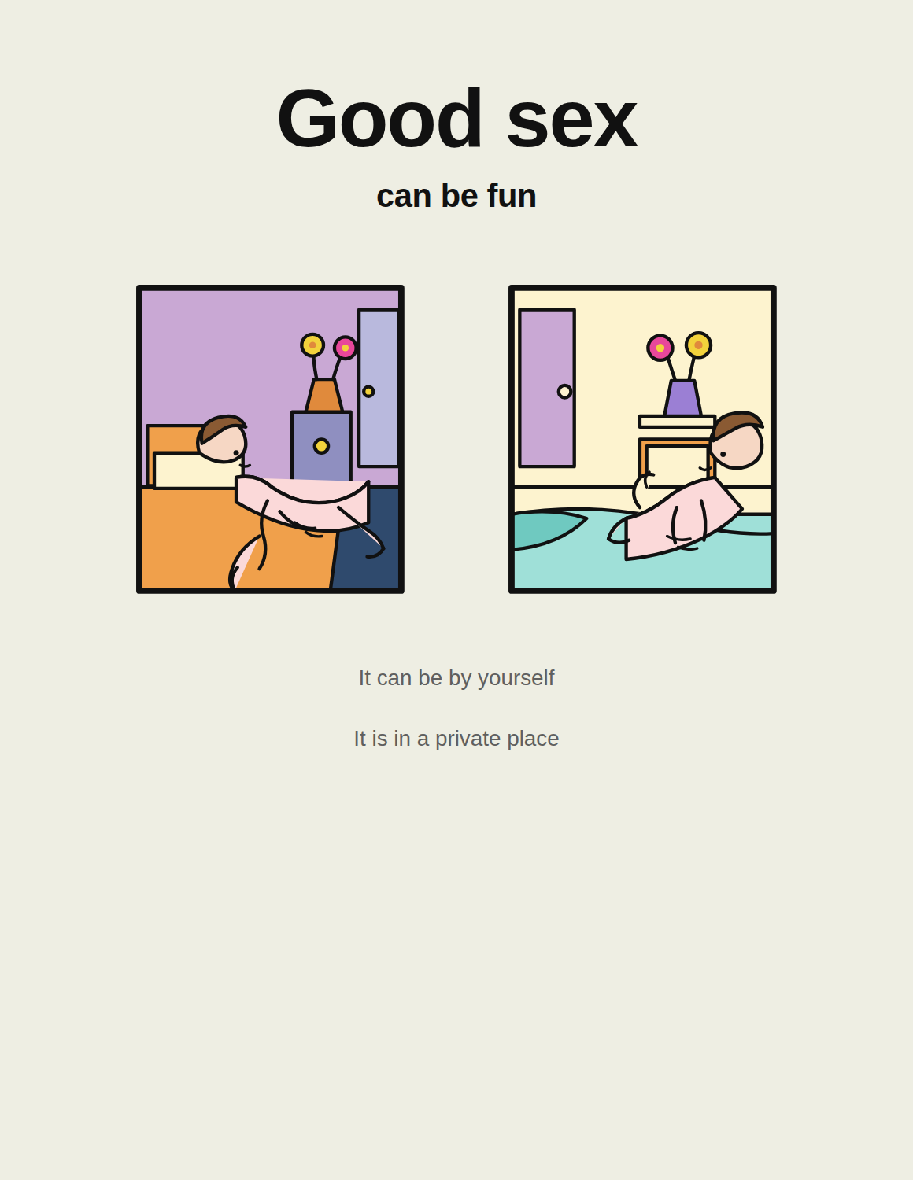Good sex
can be fun
It can be by yourself
It is in a private place